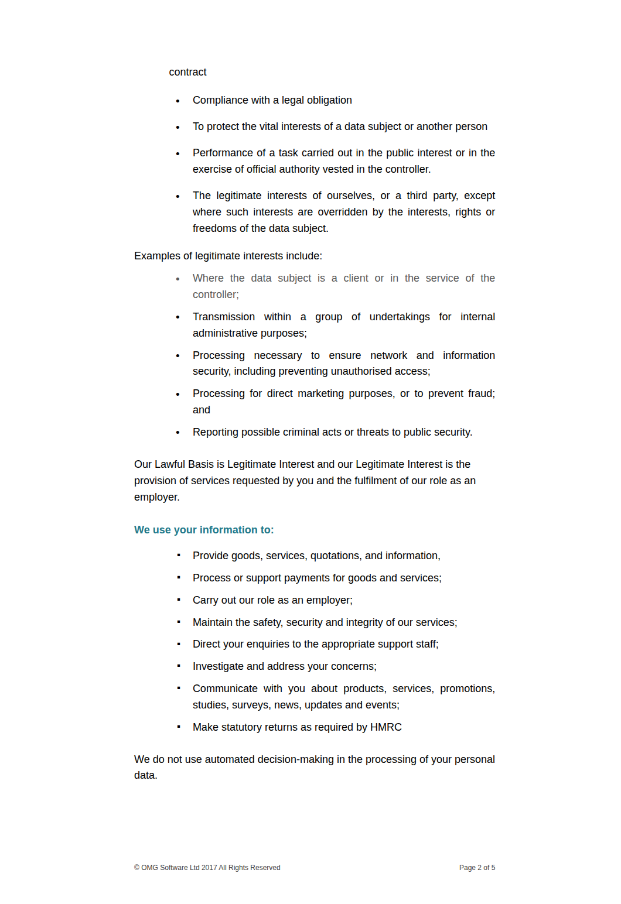contract
Compliance with a legal obligation
To protect the vital interests of a data subject or another person
Performance of a task carried out in the public interest or in the exercise of official authority vested in the controller.
The legitimate interests of ourselves, or a third party, except where such interests are overridden by the interests, rights or freedoms of the data subject.
Examples of legitimate interests include:
Where the data subject is a client or in the service of the controller;
Transmission within a group of undertakings for internal administrative purposes;
Processing necessary to ensure network and information security, including preventing unauthorised access;
Processing for direct marketing purposes, or to prevent fraud; and
Reporting possible criminal acts or threats to public security.
Our Lawful Basis is Legitimate Interest and our Legitimate Interest is the provision of services requested by you and the fulfilment of our role as an employer.
We use your information to:
Provide goods, services, quotations, and information,
Process or support payments for goods and services;
Carry out our role as an employer;
Maintain the safety, security and integrity of our services;
Direct your enquiries to the appropriate support staff;
Investigate and address your concerns;
Communicate with you about products, services, promotions, studies, surveys, news, updates and events;
Make statutory returns as required by HMRC
We do not use automated decision-making in the processing of your personal data.
© OMG Software Ltd 2017 All Rights Reserved
Page 2 of 5